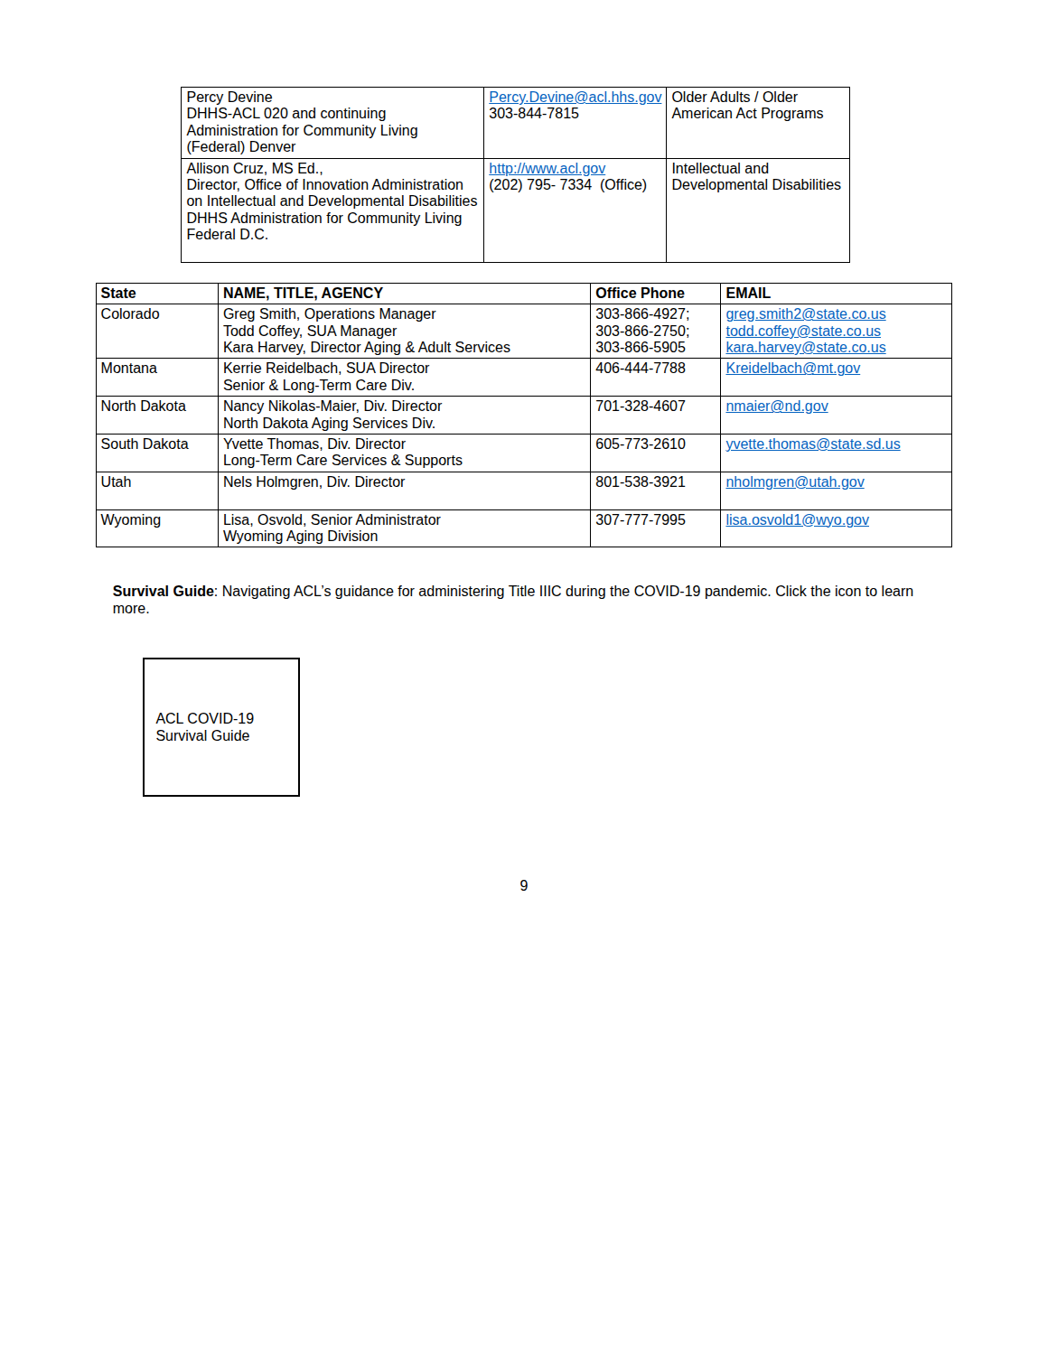| Percy Devine DHHS-ACL 020 and continuing Administration for Community Living (Federal) Denver | Percy.Devine@acl.hhs.gov 303-844-7815 | Older Adults / Older American Act Programs |
| Allison Cruz, MS Ed., Director, Office of Innovation Administration on Intellectual and Developmental Disabilities DHHS Administration for Community Living Federal D.C. | http://www.acl.gov (202) 795- 7334 (Office) | Intellectual and Developmental Disabilities |
| State | NAME, TITLE, AGENCY | Office Phone | EMAIL |
| --- | --- | --- | --- |
| Colorado | Greg Smith, Operations Manager Todd Coffey, SUA Manager Kara Harvey, Director Aging & Adult Services | 303-866-4927; 303-866-2750; 303-866-5905 | greg.smith2@state.co.us todd.coffey@state.co.us kara.harvey@state.co.us |
| Montana | Kerrie Reidelbach, SUA Director Senior & Long-Term Care Div. | 406-444-7788 | Kreidelbach@mt.gov |
| North Dakota | Nancy Nikolas-Maier, Div. Director North Dakota Aging Services Div. | 701-328-4607 | nmaier@nd.gov |
| South Dakota | Yvette Thomas, Div. Director Long-Term Care Services & Supports | 605-773-2610 | yvette.thomas@state.sd.us |
| Utah | Nels Holmgren, Div. Director | 801-538-3921 | nholmgren@utah.gov |
| Wyoming | Lisa, Osvold, Senior Administrator Wyoming Aging Division | 307-777-7995 | lisa.osvold1@wyo.gov |
Survival Guide: Navigating ACL’s guidance for administering Title IIIC during the COVID-19 pandemic. Click the icon to learn more.
ACL COVID-19
Survival Guide
9